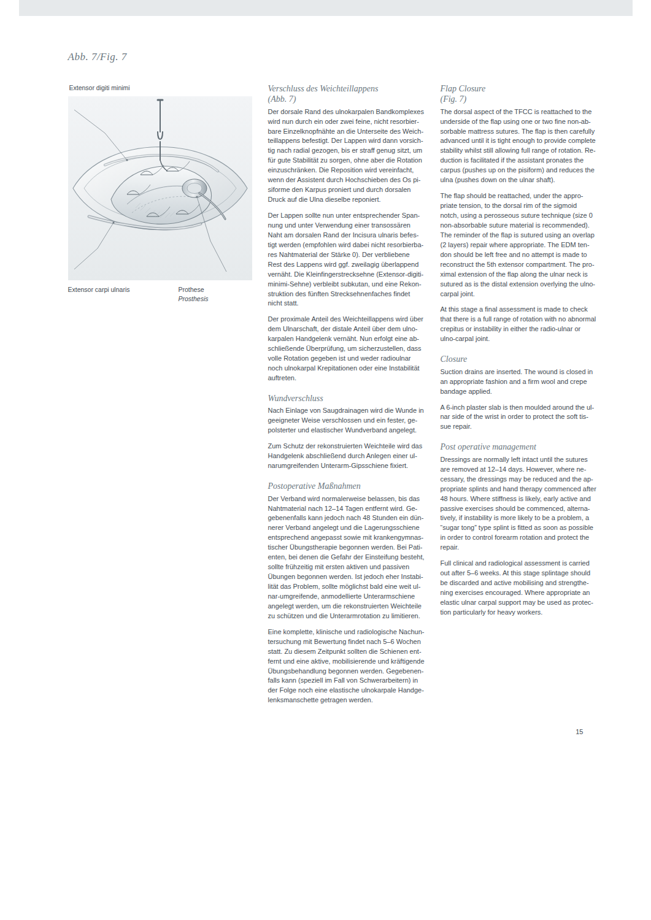Abb. 7/Fig. 7
Extensor digiti minimi
Extensor carpi ulnaris
Prothese Prosthesis
Verschluss des Weichteillappens
(Abb. 7)
Der dorsale Rand des ulnokarpalen Bandkomplexes wird nun durch ein oder zwei feine, nicht resorbierbare Einzelknopfnähte an die Unterseite des Weichteillappens befestigt. Der Lappen wird dann vorsichtig nach radial gezogen, bis er straff genug sitzt, um für gute Stabilität zu sorgen, ohne aber die Rotation einzuschränken. Die Reposition wird vereinfacht, wenn der Assistent durch Hochschieben des Os pisiforme den Karpus proniert und durch dorsalen Druck auf die Ulna dieselbe reponiert.
Der Lappen sollte nun unter entsprechender Spannung und unter Verwendung einer transossären Naht am dorsalen Rand der Incisura ulnaris befestigt werden (empfohlen wird dabei nicht resorbierbares Nahtmaterial der Stärke 0). Der verbliebene Rest des Lappens wird ggf. zweilagig überlappend vernäht. Die Kleinfingerstrecksehne (Extensor-digiti-minimi-Sehne) verbleibt subkutan, und eine Rekonstruktion des fünften Strecksehnenfaches findet nicht statt.
Der proximale Anteil des Weichteillappens wird über dem Ulnarschaft, der distale Anteil über dem ulnokarpalen Handgelenk vernäht. Nun erfolgt eine abschließende Überprüfung, um sicherzustellen, dass volle Rotation gegeben ist und weder radioulnar noch ulnokarpal Krepitationen oder eine Instabilität auftreten.
Wundverschluss
Nach Einlage von Saugdrainagen wird die Wunde in geeigneter Weise verschlossen und ein fester, gepolsterter und elastischer Wundverband angelegt.
Zum Schutz der rekonstruierten Weichteile wird das Handgelenk abschließend durch Anlegen einer ulnarumgreifenden Unterarm-Gipsschiene fixiert.
Postoperative Maßnahmen
Der Verband wird normalerweise belassen, bis das Nahtmaterial nach 12–14 Tagen entfernt wird. Gegebenenfalls kann jedoch nach 48 Stunden ein dünnerer Verband angelegt und die Lagerungsschiene entsprechend angepasst sowie mit krankengymnastischer Übungstherapie begonnen werden. Bei Patienten, bei denen die Gefahr der Einsteifung besteht, sollte frühzeitig mit ersten aktiven und passiven Übungen begonnen werden. Ist jedoch eher Instabilität das Problem, sollte möglichst bald eine weit ulnar-umgreifende, anmodellierte Unterarmschiene angelegt werden, um die rekonstruierten Weichteile zu schützen und die Unterarmrotation zu limitieren.
Eine komplette, klinische und radiologische Nachuntersuchung mit Bewertung findet nach 5–6 Wochen statt. Zu diesem Zeitpunkt sollten die Schienen entfernt und eine aktive, mobilisierende und kräftigende Übungsbehandlung begonnen werden. Gegebenenfalls kann (speziell im Fall von Schwerarbeitern) in der Folge noch eine elastische ulnokarpale Handgelenksmanschette getragen werden.
Flap Closure
(Fig. 7)
The dorsal aspect of the TFCC is reattached to the underside of the flap using one or two fine non-absorbable mattress sutures. The flap is then carefully advanced until it is tight enough to provide complete stability whilst still allowing full range of rotation. Reduction is facilitated if the assistant pronates the carpus (pushes up on the pisiform) and reduces the ulna (pushes down on the ulnar shaft).
The flap should be reattached, under the appropriate tension, to the dorsal rim of the sigmoid notch, using a perosseous suture technique (size 0 non-absorbable suture material is recommended). The reminder of the flap is sutured using an overlap (2 layers) repair where appropriate. The EDM tendon should be left free and no attempt is made to reconstruct the 5th extensor compartment. The proximal extension of the flap along the ulnar neck is sutured as is the distal extension overlying the ulno-carpal joint.
At this stage a final assessment is made to check that there is a full range of rotation with no abnormal crepitus or instability in either the radio-ulnar or ulno-carpal joint.
Closure
Suction drains are inserted. The wound is closed in an appropriate fashion and a firm wool and crepe bandage applied.
A 6-inch plaster slab is then moulded around the ulnar side of the wrist in order to protect the soft tissue repair.
Post operative management
Dressings are normally left intact until the sutures are removed at 12–14 days. However, where necessary, the dressings may be reduced and the appropriate splints and hand therapy commenced after 48 hours. Where stiffness is likely, early active and passive exercises should be commenced, alternatively, if instability is more likely to be a problem, a “sugar tong” type splint is fitted as soon as possible in order to control forearm rotation and protect the repair.
Full clinical and radiological assessment is carried out after 5–6 weeks. At this stage splintage should be discarded and active mobilising and strengthening exercises encouraged. Where appropriate an elastic ulnar carpal support may be used as protection particularly for heavy workers.
15